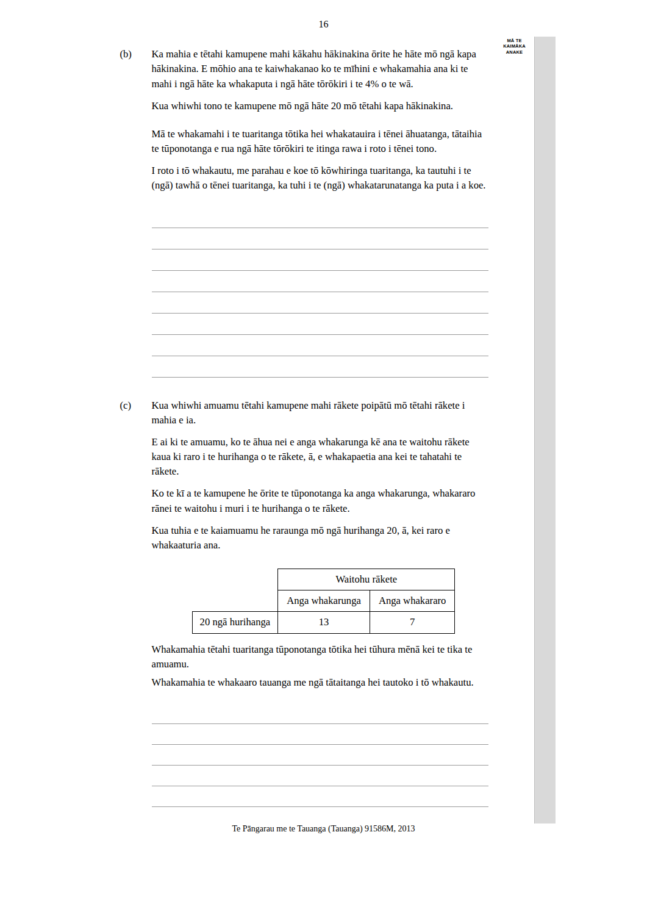16
MĀ TE
KAIMĀKA
ANAKE
(b)
Ka mahia e tētahi kamupene mahi kākahu hākinakina ōrite he hāte mō ngā kapa hākinakina. E mōhio ana te kaiwhakanao ko te mīhini e whakamahia ana ki te mahi i ngā hāte ka whakaputa i ngā hāte tōrōkiri i te 4% o te wā.
Kua whiwhi tono te kamupene mō ngā hāte 20 mō tētahi kapa hākinakina.
Mā te whakamahi i te tuaritanga tōtika hei whakatauira i tēnei āhuatanga, tātaihia te tūponotanga e rua ngā hāte tōrōkiri te itinga rawa i roto i tēnei tono.
I roto i tō whakautu, me parahau e koe tō kōwhiringa tuaritanga, ka tautuhi i te (ngā) tawhā o tēnei tuaritanga, ka tuhi i te (ngā) whakatarunatanga ka puta i a koe.
(c)
Kua whiwhi amuamu tētahi kamupene mahi rākete poipātū mō tētahi rākete i mahia e ia.
E ai ki te amuamu, ko te āhua nei e anga whakarunga kē ana te waitohu rākete kaua ki raro i te hurihanga o te rākete, ā, e whakapaetia ana kei te tahatahi te rākete.
Ko te kī a te kamupene he ōrite te tūponotanga ka anga whakarunga, whakararo rānei te waitohu i muri i te hurihanga o te rākete.
Kua tuhia e te kaiamuamu he raraunga mō ngā hurihanga 20, ā, kei raro e whakaaturia ana.
| | Waitohu rākete |
| | Anga whakarunga | Anga whakararo |
| 20 ngā hurihanga | 13 | 7 |
Whakamahia tētahi tuaritanga tūponotanga tōtika hei tūhura mēnā kei te tika te amuamu.
Whakamahia te whakaaro tauanga me ngā tātaitanga hei tautoko i tō whakautu.
Te Pāngarau me te Tauanga (Tauanga) 91586M, 2013